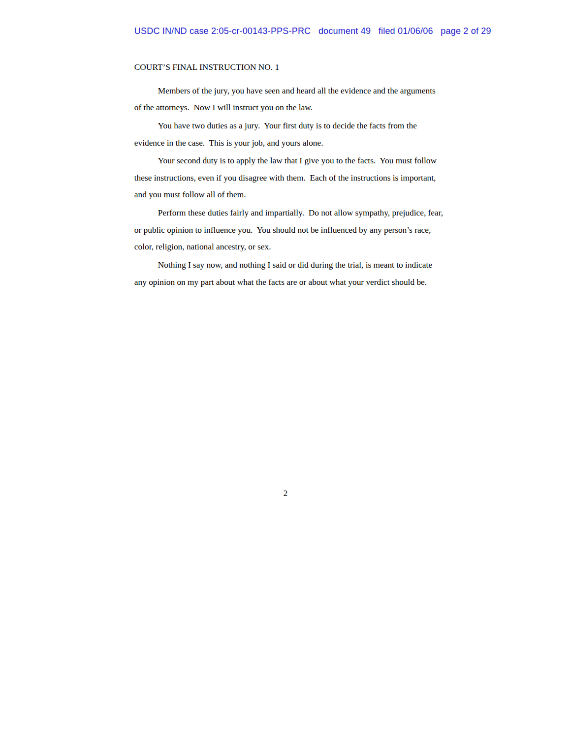USDC IN/ND case 2:05-cr-00143-PPS-PRC document 49 filed 01/06/06 page 2 of 29
COURT’S FINAL INSTRUCTION NO. 1
Members of the jury, you have seen and heard all the evidence and the arguments of the attorneys. Now I will instruct you on the law.
You have two duties as a jury. Your first duty is to decide the facts from the evidence in the case. This is your job, and yours alone.
Your second duty is to apply the law that I give you to the facts. You must follow these instructions, even if you disagree with them. Each of the instructions is important, and you must follow all of them.
Perform these duties fairly and impartially. Do not allow sympathy, prejudice, fear, or public opinion to influence you. You should not be influenced by any person’s race, color, religion, national ancestry, or sex.
Nothing I say now, and nothing I said or did during the trial, is meant to indicate any opinion on my part about what the facts are or about what your verdict should be.
2